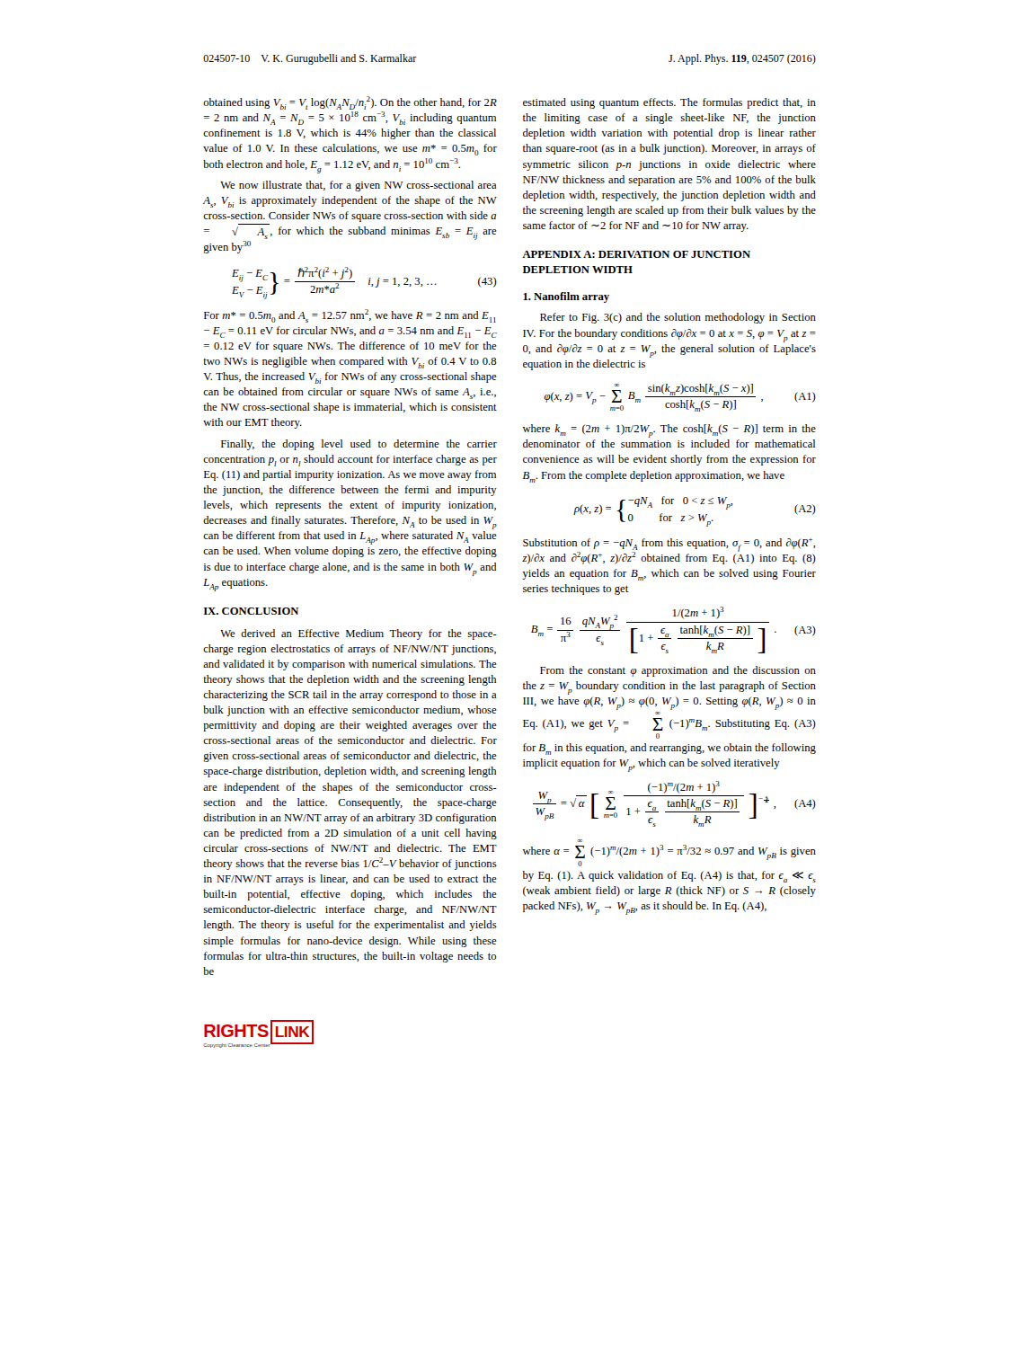024507-10 V. K. Gurugubelli and S. Karmalkar
J. Appl. Phys. 119, 024507 (2016)
obtained using Vbi = Vt log(NAND/ni2). On the other hand, for 2R = 2 nm and NA = ND = 5 × 1018 cm−3, Vbi including quantum confinement is 1.8 V, which is 44% higher than the classical value of 1.0 V. In these calculations, we use m* = 0.5m0 for both electron and hole, Eg = 1.12 eV, and ni = 1010 cm−3.
We now illustrate that, for a given NW cross-sectional area As, Vbi is approximately independent of the shape of the NW cross-section. Consider NWs of square cross-section with side a = √As, for which the subband minimas Esb = Eij are given by30
Eij − EC
EV − Eij
} = ℏ2π2(i2 + j2) 2m*a2 i, j = 1, 2, 3, …
(43)
For m* = 0.5m0 and As = 12.57 nm2, we have R = 2 nm and E11 − EC = 0.11 eV for circular NWs, and a = 3.54 nm and E11 − EC = 0.12 eV for square NWs. The difference of 10 meV for the two NWs is negligible when compared with Vbi of 0.4 V to 0.8 V. Thus, the increased Vbi for NWs of any cross-sectional shape can be obtained from circular or square NWs of same As, i.e., the NW cross-sectional shape is immaterial, which is consistent with our EMT theory.
Finally, the doping level used to determine the carrier concentration pl or nl should account for interface charge as per Eq. (11) and partial impurity ionization. As we move away from the junction, the difference between the fermi and impurity levels, which represents the extent of impurity ionization, decreases and finally saturates. Therefore, NA to be used in Wp can be different from that used in LAp, where saturated NA value can be used. When volume doping is zero, the effective doping is due to interface charge alone, and is the same in both Wp and LAp equations.
IX. CONCLUSION
We derived an Effective Medium Theory for the space-charge region electrostatics of arrays of NF/NW/NT junctions, and validated it by comparison with numerical simulations. The theory shows that the depletion width and the screening length characterizing the SCR tail in the array correspond to those in a bulk junction with an effective semiconductor medium, whose permittivity and doping are their weighted averages over the cross-sectional areas of the semiconductor and dielectric. For given cross-sectional areas of semiconductor and dielectric, the space-charge distribution, depletion width, and screening length are independent of the shapes of the semiconductor cross-section and the lattice. Consequently, the space-charge distribution in an NW/NT array of an arbitrary 3D configuration can be predicted from a 2D simulation of a unit cell having circular cross-sections of NW/NT and dielectric. The EMT theory shows that the reverse bias 1/C2–V behavior of junctions in NF/NW/NT arrays is linear, and can be used to extract the built-in potential, effective doping, which includes the semiconductor-dielectric interface charge, and NF/NW/NT length. The theory is useful for the experimentalist and yields simple formulas for nano-device design. While using these formulas for ultra-thin structures, the built-in voltage needs to be
estimated using quantum effects. The formulas predict that, in the limiting case of a single sheet-like NF, the junction depletion width variation with potential drop is linear rather than square-root (as in a bulk junction). Moreover, in arrays of symmetric silicon p-n junctions in oxide dielectric where NF/NW thickness and separation are 5% and 100% of the bulk depletion width, respectively, the junction depletion width and the screening length are scaled up from their bulk values by the same factor of ∼2 for NF and ∼10 for NW array.
APPENDIX A: DERIVATION OF JUNCTION DEPLETION WIDTH
1. Nanofilm array
Refer to Fig. 3(c) and the solution methodology in Section IV. For the boundary conditions ∂φ/∂x = 0 at x = S, φ = Vp at z = 0, and ∂φ/∂z = 0 at z = Wp, the general solution of Laplace's equation in the dielectric is
φ(x, z) = Vp − ∞Σm=0 Bm sin(kmz)cosh[km(S − x)] cosh[km(S − R)] ,
(A1)
where km = (2m + 1)π/2Wp. The cosh[km(S − R)] term in the denominator of the summation is included for mathematical convenience as will be evident shortly from the expression for Bm. From the complete depletion approximation, we have
ρ(x, z) = {
−qNA for 0 < z ≤ Wp,
0 for z > Wp.
(A2)
Substitution of ρ = −qNA from this equation, σf = 0, and ∂φ(R+, z)/∂x and ∂2φ(R+, z)/∂z2 obtained from Eq. (A1) into Eq. (8) yields an equation for Bm, which can be solved using Fourier series techniques to get
Bm = 16 π3 qNAWp2 ϵs 1/(2m + 1)3 [1 + ϵa ϵs tanh[km(S − R)] kmR ] .
(A3)
From the constant φ approximation and the discussion on the z = Wp boundary condition in the last paragraph of Section III, we have φ(R, Wp) ≈ φ(0, Wp) = 0. Setting φ(R, Wp) ≈ 0 in Eq. (A1), we get Vp = ∞Σ 0 (−1)mBm. Substituting Eq. (A3) for Bm in this equation, and rearranging, we obtain the following implicit equation for Wp, which can be solved iteratively
Wp WpB = √α [ ∞Σm=0 (−1)m/(2m + 1)3 1 + ϵa ϵs tanh[km(S − R)] kmR ]−12 ,
(A4)
where α = ∞Σ 0 (−1)m/(2m + 1)3 = π3/32 ≈ 0.97 and WpB is given by Eq. (1). A quick validation of Eq. (A4) is that, for ϵa ≪ ϵs (weak ambient field) or large R (thick NF) or S → R (closely packed NFs), Wp → WpB, as it should be. In Eq. (A4),
RIGHTSLINK Copyright Clearance Center